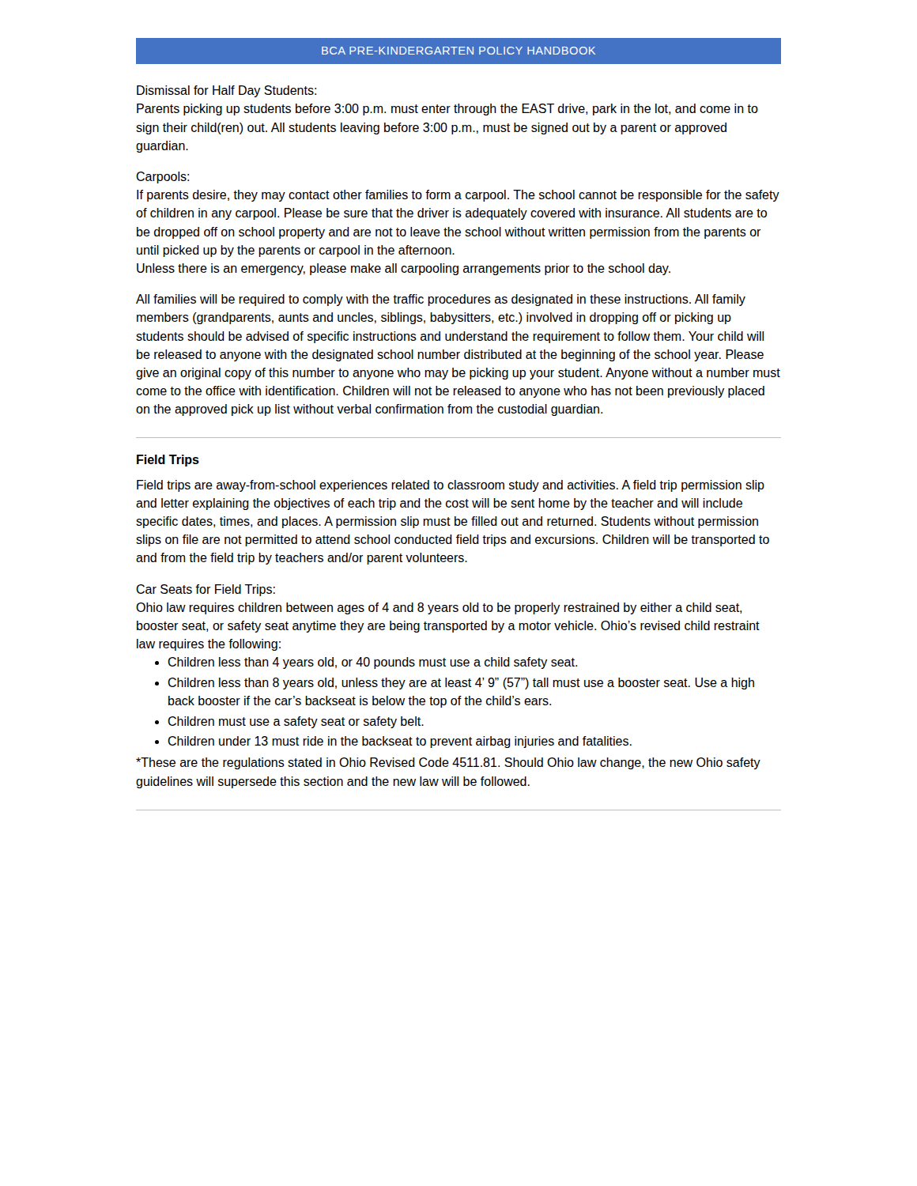BCA Pre-Kindergarten Policy Handbook
Dismissal for Half Day Students:
Parents picking up students before 3:00 p.m. must enter through the EAST drive, park in the lot, and come in to sign their child(ren) out. All students leaving before 3:00 p.m., must be signed out by a parent or approved guardian.
Carpools:
If parents desire, they may contact other families to form a carpool. The school cannot be responsible for the safety of children in any carpool. Please be sure that the driver is adequately covered with insurance. All students are to be dropped off on school property and are not to leave the school without written permission from the parents or until picked up by the parents or carpool in the afternoon.
Unless there is an emergency, please make all carpooling arrangements prior to the school day.
All families will be required to comply with the traffic procedures as designated in these instructions. All family members (grandparents, aunts and uncles, siblings, babysitters, etc.) involved in dropping off or picking up students should be advised of specific instructions and understand the requirement to follow them. Your child will be released to anyone with the designated school number distributed at the beginning of the school year. Please give an original copy of this number to anyone who may be picking up your student. Anyone without a number must come to the office with identification. Children will not be released to anyone who has not been previously placed on the approved pick up list without verbal confirmation from the custodial guardian.
Field Trips
Field trips are away-from-school experiences related to classroom study and activities. A field trip permission slip and letter explaining the objectives of each trip and the cost will be sent home by the teacher and will include specific dates, times, and places. A permission slip must be filled out and returned. Students without permission slips on file are not permitted to attend school conducted field trips and excursions. Children will be transported to and from the field trip by teachers and/or parent volunteers.
Car Seats for Field Trips:
Ohio law requires children between ages of 4 and 8 years old to be properly restrained by either a child seat, booster seat, or safety seat anytime they are being transported by a motor vehicle. Ohio’s revised child restraint law requires the following:
Children less than 4 years old, or 40 pounds must use a child safety seat.
Children less than 8 years old, unless they are at least 4’ 9” (57”) tall must use a booster seat. Use a high back booster if the car’s backseat is below the top of the child’s ears.
Children must use a safety seat or safety belt.
Children under 13 must ride in the backseat to prevent airbag injuries and fatalities.
*These are the regulations stated in Ohio Revised Code 4511.81. Should Ohio law change, the new Ohio safety guidelines will supersede this section and the new law will be followed.